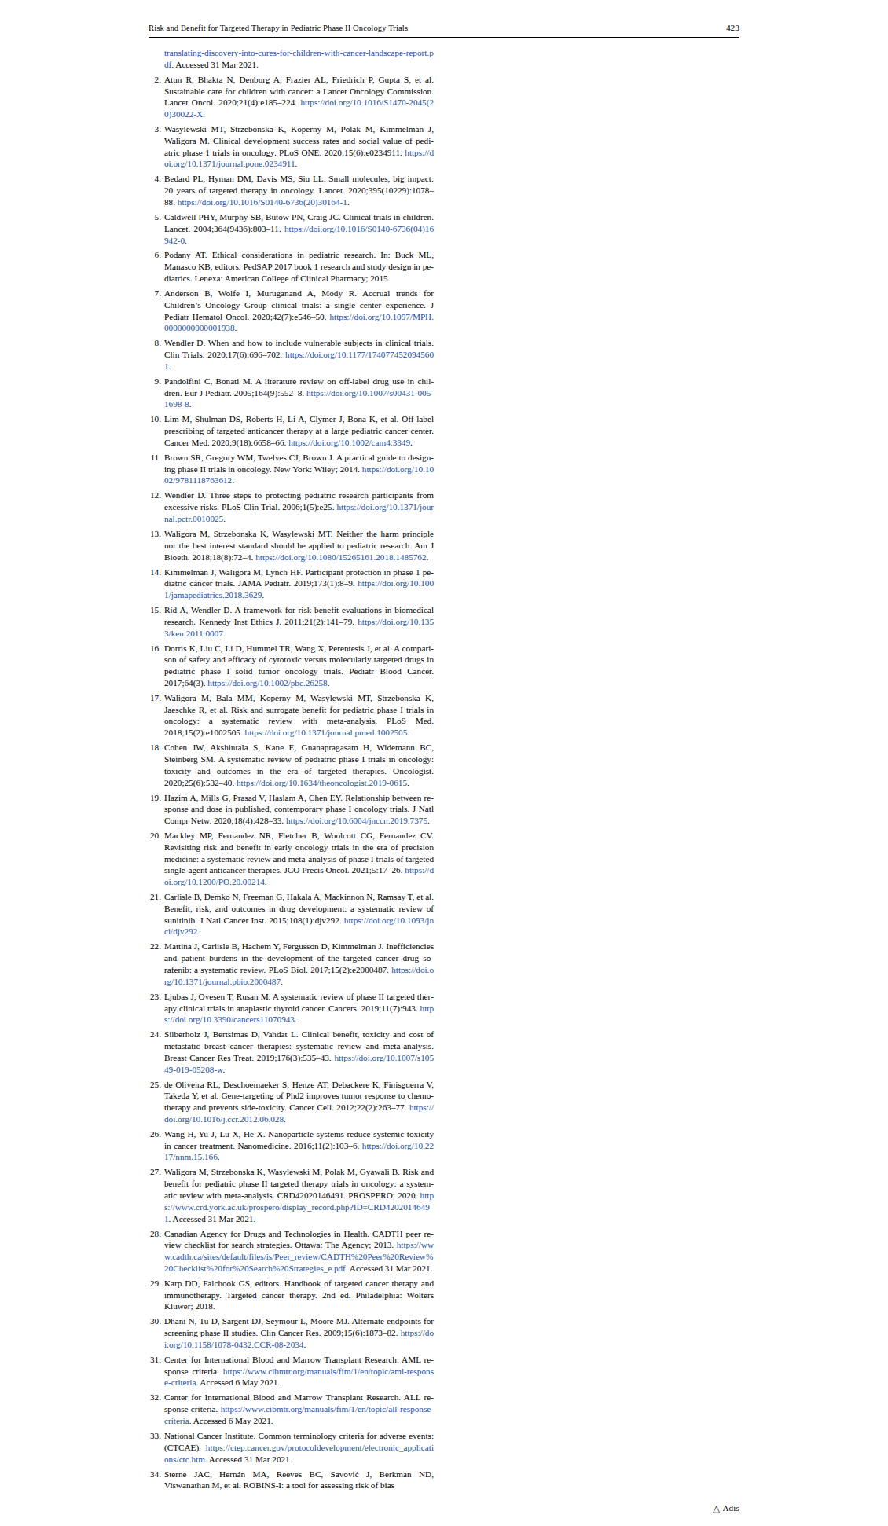Risk and Benefit for Targeted Therapy in Pediatric Phase II Oncology Trials
423
translating-discovery-into-cures-for-children-with-cancer-landscape-report.pdf. Accessed 31 Mar 2021.
Atun R, Bhakta N, Denburg A, Frazier AL, Friedrich P, Gupta S, et al. Sustainable care for children with cancer: a Lancet Oncology Commission. Lancet Oncol. 2020;21(4):e185–224. https://doi.org/10.1016/S1470-2045(20)30022-X.
Wasylewski MT, Strzebonska K, Koperny M, Polak M, Kimmelman J, Waligora M. Clinical development success rates and social value of pediatric phase 1 trials in oncology. PLoS ONE. 2020;15(6):e0234911. https://doi.org/10.1371/journal.pone.0234911.
Bedard PL, Hyman DM, Davis MS, Siu LL. Small molecules, big impact: 20 years of targeted therapy in oncology. Lancet. 2020;395(10229):1078–88. https://doi.org/10.1016/S0140-6736(20)30164-1.
Caldwell PHY, Murphy SB, Butow PN, Craig JC. Clinical trials in children. Lancet. 2004;364(9436):803–11. https://doi.org/10.1016/S0140-6736(04)16942-0.
Podany AT. Ethical considerations in pediatric research. In: Buck ML, Manasco KB, editors. PedSAP 2017 book 1 research and study design in pediatrics. Lenexa: American College of Clinical Pharmacy; 2015.
Anderson B, Wolfe I, Muruganand A, Mody R. Accrual trends for Children’s Oncology Group clinical trials: a single center experience. J Pediatr Hematol Oncol. 2020;42(7):e546–50. https://doi.org/10.1097/MPH.0000000000001938.
Wendler D. When and how to include vulnerable subjects in clinical trials. Clin Trials. 2020;17(6):696–702. https://doi.org/10.1177/1740774520945601.
Pandolfini C, Bonati M. A literature review on off-label drug use in children. Eur J Pediatr. 2005;164(9):552–8. https://doi.org/10.1007/s00431-005-1698-8.
Lim M, Shulman DS, Roberts H, Li A, Clymer J, Bona K, et al. Off-label prescribing of targeted anticancer therapy at a large pediatric cancer center. Cancer Med. 2020;9(18):6658–66. https://doi.org/10.1002/cam4.3349.
Brown SR, Gregory WM, Twelves CJ, Brown J. A practical guide to designing phase II trials in oncology. New York: Wiley; 2014. https://doi.org/10.1002/9781118763612.
Wendler D. Three steps to protecting pediatric research participants from excessive risks. PLoS Clin Trial. 2006;1(5):e25. https://doi.org/10.1371/journal.pctr.0010025.
Waligora M, Strzebonska K, Wasylewski MT. Neither the harm principle nor the best interest standard should be applied to pediatric research. Am J Bioeth. 2018;18(8):72–4. https://doi.org/10.1080/15265161.2018.1485762.
Kimmelman J, Waligora M, Lynch HF. Participant protection in phase 1 pediatric cancer trials. JAMA Pediatr. 2019;173(1):8–9. https://doi.org/10.1001/jamapediatrics.2018.3629.
Rid A, Wendler D. A framework for risk-benefit evaluations in biomedical research. Kennedy Inst Ethics J. 2011;21(2):141–79. https://doi.org/10.1353/ken.2011.0007.
Dorris K, Liu C, Li D, Hummel TR, Wang X, Perentesis J, et al. A comparison of safety and efficacy of cytotoxic versus molecularly targeted drugs in pediatric phase I solid tumor oncology trials. Pediatr Blood Cancer. 2017;64(3). https://doi.org/10.1002/pbc.26258.
Waligora M, Bala MM, Koperny M, Wasylewski MT, Strzebonska K, Jaeschke R, et al. Risk and surrogate benefit for pediatric phase I trials in oncology: a systematic review with meta-analysis. PLoS Med. 2018;15(2):e1002505. https://doi.org/10.1371/journal.pmed.1002505.
Cohen JW, Akshintala S, Kane E, Gnanapragasam H, Widemann BC, Steinberg SM. A systematic review of pediatric phase I trials in oncology: toxicity and outcomes in the era of targeted therapies. Oncologist. 2020;25(6):532–40. https://doi.org/10.1634/theoncologist.2019-0615.
Hazim A, Mills G, Prasad V, Haslam A, Chen EY. Relationship between response and dose in published, contemporary phase I oncology trials. J Natl Compr Netw. 2020;18(4):428–33. https://doi.org/10.6004/jnccn.2019.7375.
Mackley MP, Fernandez NR, Fletcher B, Woolcott CG, Fernandez CV. Revisiting risk and benefit in early oncology trials in the era of precision medicine: a systematic review and meta-analysis of phase I trials of targeted single-agent anticancer therapies. JCO Precis Oncol. 2021;5:17–26. https://doi.org/10.1200/PO.20.00214.
Carlisle B, Demko N, Freeman G, Hakala A, Mackinnon N, Ramsay T, et al. Benefit, risk, and outcomes in drug development: a systematic review of sunitinib. J Natl Cancer Inst. 2015;108(1):djv292. https://doi.org/10.1093/jnci/djv292.
Mattina J, Carlisle B, Hachem Y, Fergusson D, Kimmelman J. Inefficiencies and patient burdens in the development of the targeted cancer drug sorafenib: a systematic review. PLoS Biol. 2017;15(2):e2000487. https://doi.org/10.1371/journal.pbio.2000487.
Ljubas J, Ovesen T, Rusan M. A systematic review of phase II targeted therapy clinical trials in anaplastic thyroid cancer. Cancers. 2019;11(7):943. https://doi.org/10.3390/cancers11070943.
Silberholz J, Bertsimas D, Vahdat L. Clinical benefit, toxicity and cost of metastatic breast cancer therapies: systematic review and meta-analysis. Breast Cancer Res Treat. 2019;176(3):535–43. https://doi.org/10.1007/s10549-019-05208-w.
de Oliveira RL, Deschoemaeker S, Henze AT, Debackere K, Finisguerra V, Takeda Y, et al. Gene-targeting of Phd2 improves tumor response to chemotherapy and prevents side-toxicity. Cancer Cell. 2012;22(2):263–77. https://doi.org/10.1016/j.ccr.2012.06.028.
Wang H, Yu J, Lu X, He X. Nanoparticle systems reduce systemic toxicity in cancer treatment. Nanomedicine. 2016;11(2):103–6. https://doi.org/10.2217/nnm.15.166.
Waligora M, Strzebonska K, Wasylewski M, Polak M, Gyawali B. Risk and benefit for pediatric phase II targeted therapy trials in oncology: a systematic review with meta-analysis. CRD42020146491. PROSPERO; 2020. https://www.crd.york.ac.uk/prospero/display_record.php?ID=CRD42020146491. Accessed 31 Mar 2021.
Canadian Agency for Drugs and Technologies in Health. CADTH peer review checklist for search strategies. Ottawa: The Agency; 2013. https://www.cadth.ca/sites/default/files/is/Peer_review/CADTH%20Peer%20Review%20Checklist%20for%20Search%20Strategies_e.pdf. Accessed 31 Mar 2021.
Karp DD, Falchook GS, editors. Handbook of targeted cancer therapy and immunotherapy. Targeted cancer therapy. 2nd ed. Philadelphia: Wolters Kluwer; 2018.
Dhani N, Tu D, Sargent DJ, Seymour L, Moore MJ. Alternate endpoints for screening phase II studies. Clin Cancer Res. 2009;15(6):1873–82. https://doi.org/10.1158/1078-0432.CCR-08-2034.
Center for International Blood and Marrow Transplant Research. AML response criteria. https://www.cibmtr.org/manuals/fim/1/en/topic/aml-response-criteria. Accessed 6 May 2021.
Center for International Blood and Marrow Transplant Research. ALL response criteria. https://www.cibmtr.org/manuals/fim/1/en/topic/all-response-criteria. Accessed 6 May 2021.
National Cancer Institute. Common terminology criteria for adverse events: (CTCAE). https://ctep.cancer.gov/protocoldevelopment/electronic_applications/ctc.htm. Accessed 31 Mar 2021.
Sterne JAC, Hernán MA, Reeves BC, Savović J, Berkman ND, Viswanathan M, et al. ROBINS-I: a tool for assessing risk of bias
△Adis